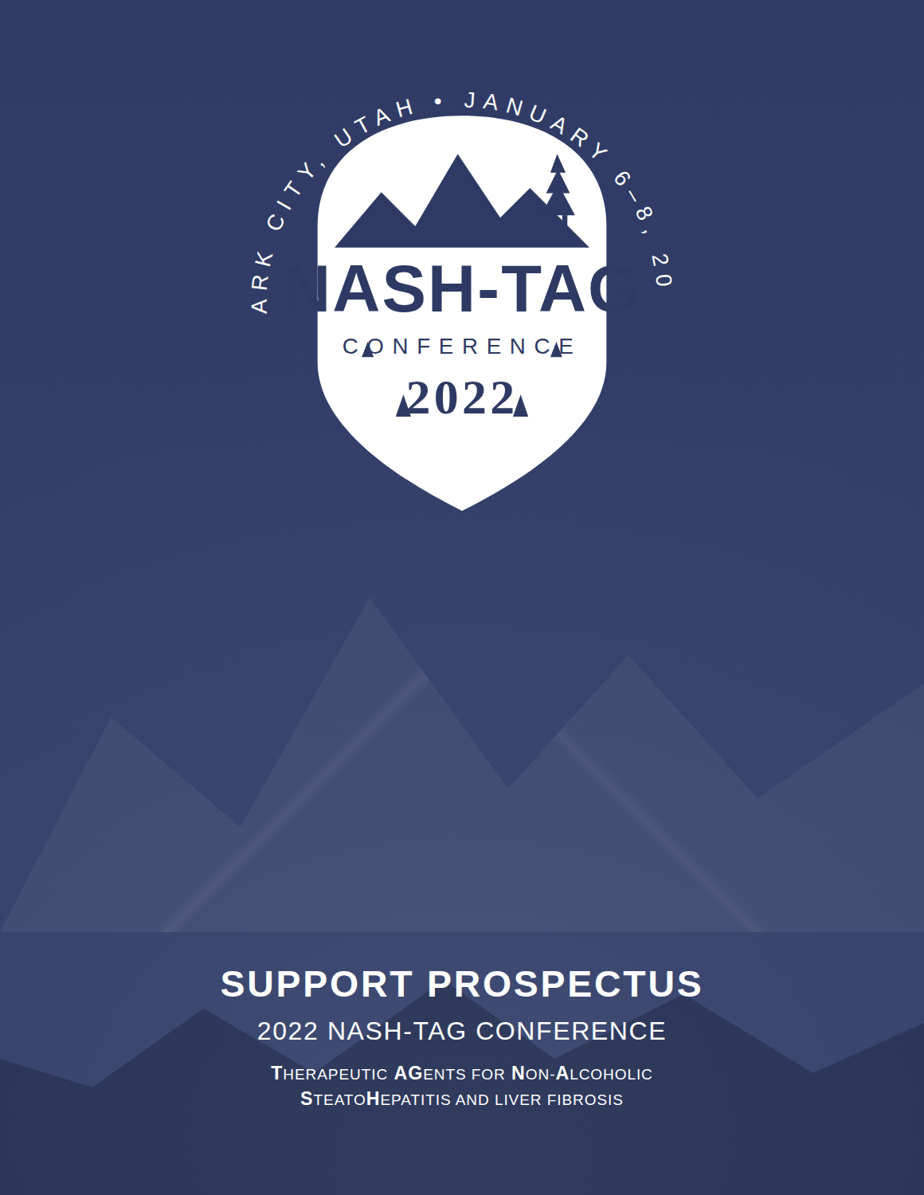NASH-TAG Conference 2022 — Park City, Utah • January 6–8, 2022 PARK CITY, UTAH • JANUARY 6–8, 2022 NASH-TAG CONFERENCE 2022
Support Prospectus
2022 NASH-TAG Conference
THERAPEUTIC AG ENTS FOR NON-ALCOHOLIC
STEATO HEPATITIS AND LIVER FIBROSIS